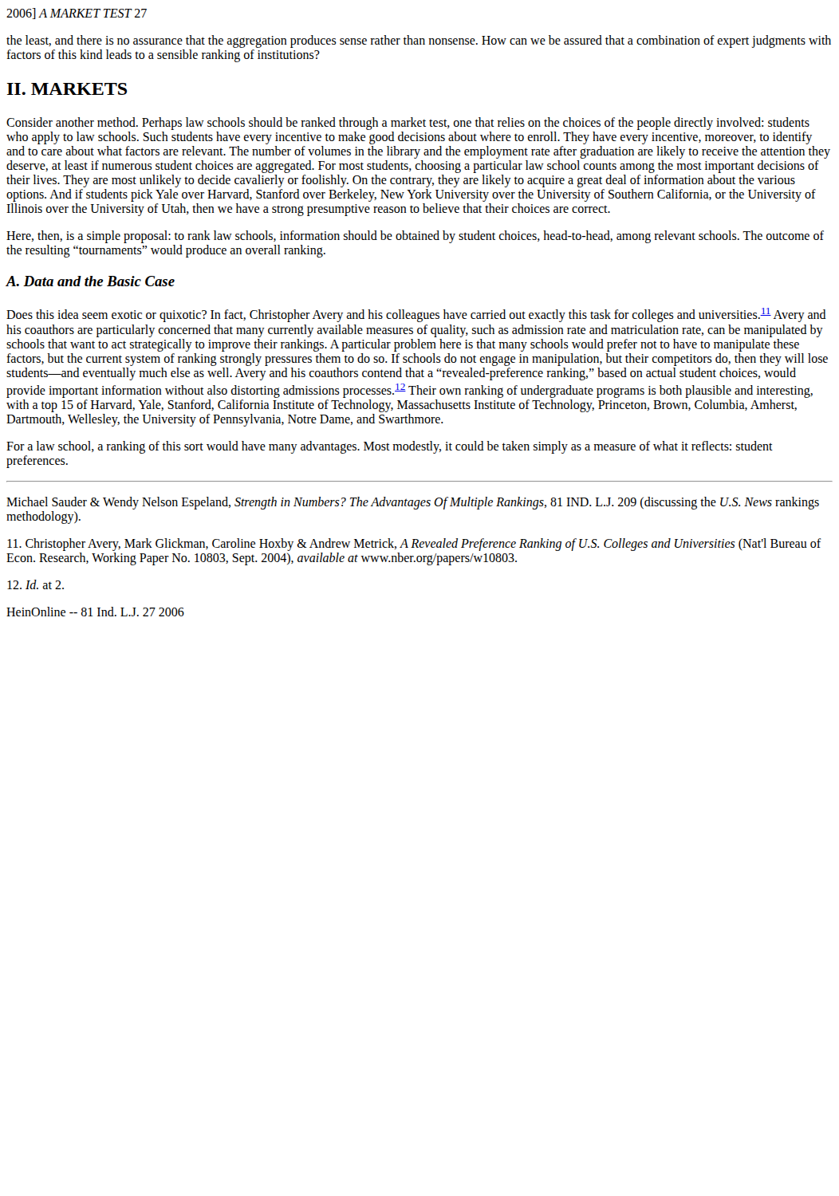2006] A MARKET TEST 27
the least, and there is no assurance that the aggregation produces sense rather than nonsense. How can we be assured that a combination of expert judgments with factors of this kind leads to a sensible ranking of institutions?
II. MARKETS
Consider another method. Perhaps law schools should be ranked through a market test, one that relies on the choices of the people directly involved: students who apply to law schools. Such students have every incentive to make good decisions about where to enroll. They have every incentive, moreover, to identify and to care about what factors are relevant. The number of volumes in the library and the employment rate after graduation are likely to receive the attention they deserve, at least if numerous student choices are aggregated. For most students, choosing a particular law school counts among the most important decisions of their lives. They are most unlikely to decide cavalierly or foolishly. On the contrary, they are likely to acquire a great deal of information about the various options. And if students pick Yale over Harvard, Stanford over Berkeley, New York University over the University of Southern California, or the University of Illinois over the University of Utah, then we have a strong presumptive reason to believe that their choices are correct.
Here, then, is a simple proposal: to rank law schools, information should be obtained by student choices, head-to-head, among relevant schools. The outcome of the resulting “tournaments” would produce an overall ranking.
A. Data and the Basic Case
Does this idea seem exotic or quixotic? In fact, Christopher Avery and his colleagues have carried out exactly this task for colleges and universities.11 Avery and his coauthors are particularly concerned that many currently available measures of quality, such as admission rate and matriculation rate, can be manipulated by schools that want to act strategically to improve their rankings. A particular problem here is that many schools would prefer not to have to manipulate these factors, but the current system of ranking strongly pressures them to do so. If schools do not engage in manipulation, but their competitors do, then they will lose students—and eventually much else as well. Avery and his coauthors contend that a “revealed-preference ranking,” based on actual student choices, would provide important information without also distorting admissions processes.12 Their own ranking of undergraduate programs is both plausible and interesting, with a top 15 of Harvard, Yale, Stanford, California Institute of Technology, Massachusetts Institute of Technology, Princeton, Brown, Columbia, Amherst, Dartmouth, Wellesley, the University of Pennsylvania, Notre Dame, and Swarthmore.
For a law school, a ranking of this sort would have many advantages. Most modestly, it could be taken simply as a measure of what it reflects: student preferences.
Michael Sauder & Wendy Nelson Espeland, Strength in Numbers? The Advantages Of Multiple Rankings, 81 IND. L.J. 209 (discussing the U.S. News rankings methodology).
11. Christopher Avery, Mark Glickman, Caroline Hoxby & Andrew Metrick, A Revealed Preference Ranking of U.S. Colleges and Universities (Nat'l Bureau of Econ. Research, Working Paper No. 10803, Sept. 2004), available at www.nber.org/papers/w10803.
12. Id. at 2.
HeinOnline -- 81 Ind. L.J. 27 2006